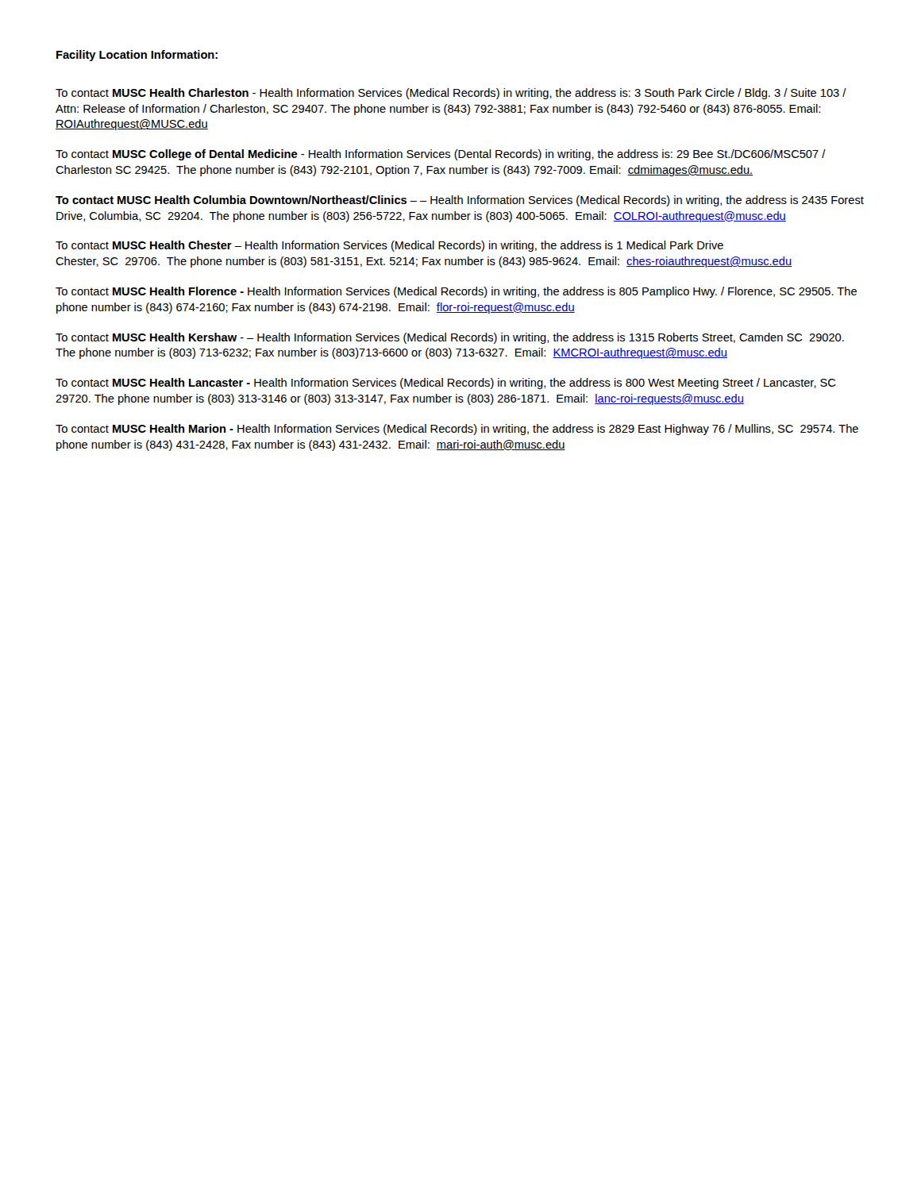Facility Location Information:
To contact MUSC Health Charleston - Health Information Services (Medical Records) in writing, the address is: 3 South Park Circle / Bldg. 3 / Suite 103 / Attn: Release of Information / Charleston, SC 29407. The phone number is (843) 792-3881; Fax number is (843) 792-5460 or (843) 876-8055. Email: ROIAuthrequest@MUSC.edu
To contact MUSC College of Dental Medicine - Health Information Services (Dental Records) in writing, the address is: 29 Bee St./DC606/MSC507 / Charleston SC 29425. The phone number is (843) 792-2101, Option 7, Fax number is (843) 792-7009. Email: cdmimages@musc.edu.
To contact MUSC Health Columbia Downtown/Northeast/Clinics – – Health Information Services (Medical Records) in writing, the address is 2435 Forest Drive, Columbia, SC 29204. The phone number is (803) 256-5722, Fax number is (803) 400-5065. Email: COLROI-authrequest@musc.edu
To contact MUSC Health Chester – Health Information Services (Medical Records) in writing, the address is 1 Medical Park Drive
Chester, SC 29706. The phone number is (803) 581-3151, Ext. 5214; Fax number is (843) 985-9624. Email: ches-roiauthrequest@musc.edu
To contact MUSC Health Florence - Health Information Services (Medical Records) in writing, the address is 805 Pamplico Hwy. / Florence, SC 29505. The phone number is (843) 674-2160; Fax number is (843) 674-2198. Email: flor-roi-request@musc.edu
To contact MUSC Health Kershaw - – Health Information Services (Medical Records) in writing, the address is 1315 Roberts Street, Camden SC 29020. The phone number is (803) 713-6232; Fax number is (803)713-6600 or (803) 713-6327. Email: KMCROI-authrequest@musc.edu
To contact MUSC Health Lancaster - Health Information Services (Medical Records) in writing, the address is 800 West Meeting Street / Lancaster, SC 29720. The phone number is (803) 313-3146 or (803) 313-3147, Fax number is (803) 286-1871. Email: lanc-roi-requests@musc.edu
To contact MUSC Health Marion - Health Information Services (Medical Records) in writing, the address is 2829 East Highway 76 / Mullins, SC 29574. The phone number is (843) 431-2428, Fax number is (843) 431-2432. Email: mari-roi-auth@musc.edu